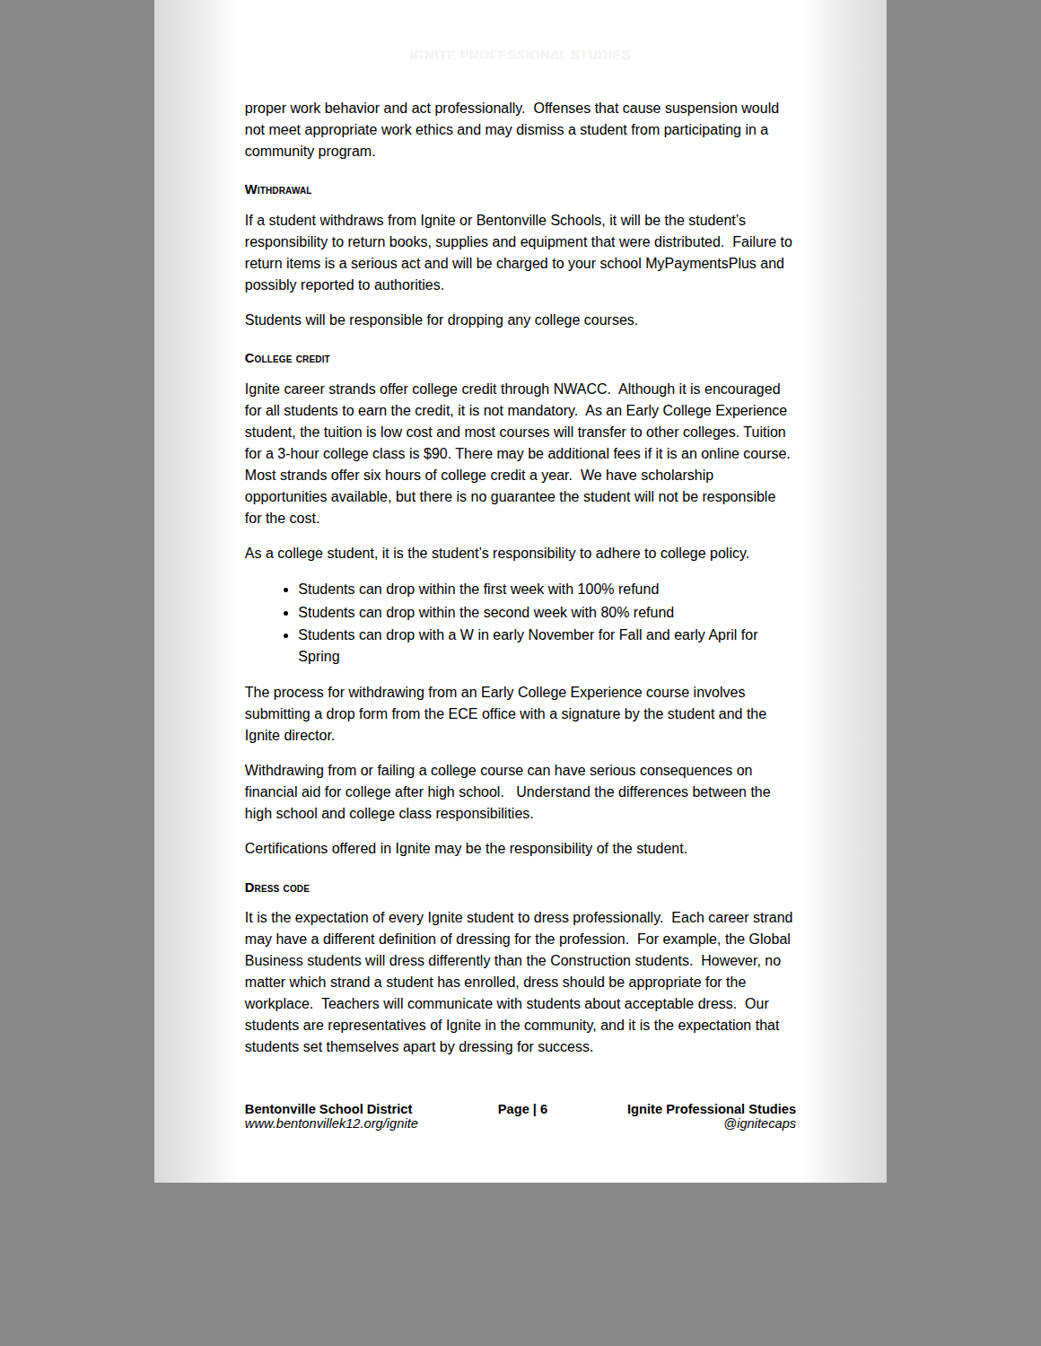Ignite Professional Studies
proper work behavior and act professionally. Offenses that cause suspension would not meet appropriate work ethics and may dismiss a student from participating in a community program.
Withdrawal
If a student withdraws from Ignite or Bentonville Schools, it will be the student’s responsibility to return books, supplies and equipment that were distributed. Failure to return items is a serious act and will be charged to your school MyPaymentsPlus and possibly reported to authorities.
Students will be responsible for dropping any college courses.
College Credit
Ignite career strands offer college credit through NWACC. Although it is encouraged for all students to earn the credit, it is not mandatory. As an Early College Experience student, the tuition is low cost and most courses will transfer to other colleges. Tuition for a 3-hour college class is $90. There may be additional fees if it is an online course. Most strands offer six hours of college credit a year. We have scholarship opportunities available, but there is no guarantee the student will not be responsible for the cost.
As a college student, it is the student’s responsibility to adhere to college policy.
Students can drop within the first week with 100% refund
Students can drop within the second week with 80% refund
Students can drop with a W in early November for Fall and early April for Spring
The process for withdrawing from an Early College Experience course involves submitting a drop form from the ECE office with a signature by the student and the Ignite director.
Withdrawing from or failing a college course can have serious consequences on financial aid for college after high school. Understand the differences between the high school and college class responsibilities.
Certifications offered in Ignite may be the responsibility of the student.
Dress Code
It is the expectation of every Ignite student to dress professionally. Each career strand may have a different definition of dressing for the profession. For example, the Global Business students will dress differently than the Construction students. However, no matter which strand a student has enrolled, dress should be appropriate for the workplace. Teachers will communicate with students about acceptable dress. Our students are representatives of Ignite in the community, and it is the expectation that students set themselves apart by dressing for success.
Bentonville School District
www.bentonvillek12.org/ignite
Page | 6
Ignite Professional Studies
@ignitecaps